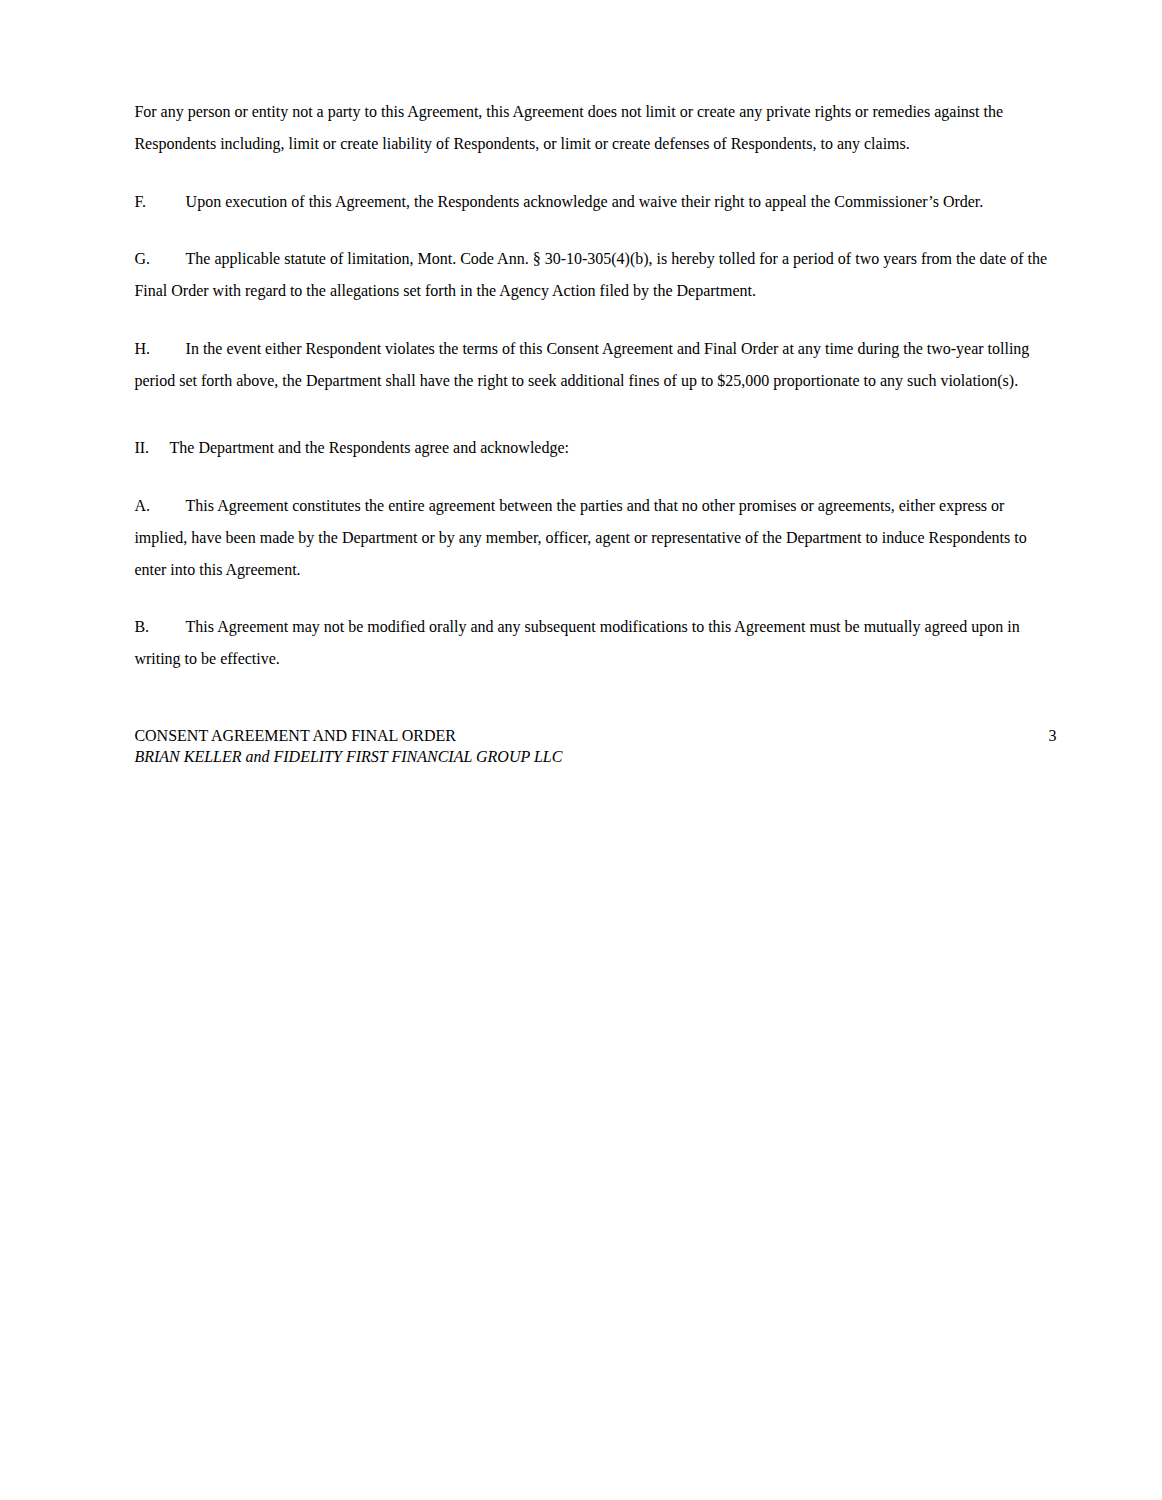For any person or entity not a party to this Agreement, this Agreement does not limit or create any private rights or remedies against the Respondents including, limit or create liability of Respondents, or limit or create defenses of Respondents, to any claims.
F. Upon execution of this Agreement, the Respondents acknowledge and waive their right to appeal the Commissioner’s Order.
G. The applicable statute of limitation, Mont. Code Ann. § 30-10-305(4)(b), is hereby tolled for a period of two years from the date of the Final Order with regard to the allegations set forth in the Agency Action filed by the Department.
H. In the event either Respondent violates the terms of this Consent Agreement and Final Order at any time during the two-year tolling period set forth above, the Department shall have the right to seek additional fines of up to $25,000 proportionate to any such violation(s).
II. The Department and the Respondents agree and acknowledge:
A. This Agreement constitutes the entire agreement between the parties and that no other promises or agreements, either express or implied, have been made by the Department or by any member, officer, agent or representative of the Department to induce Respondents to enter into this Agreement.
B. This Agreement may not be modified orally and any subsequent modifications to this Agreement must be mutually agreed upon in writing to be effective.
3 CONSENT AGREEMENT AND FINAL ORDER BRIAN KELLER and FIDELITY FIRST FINANCIAL GROUP LLC